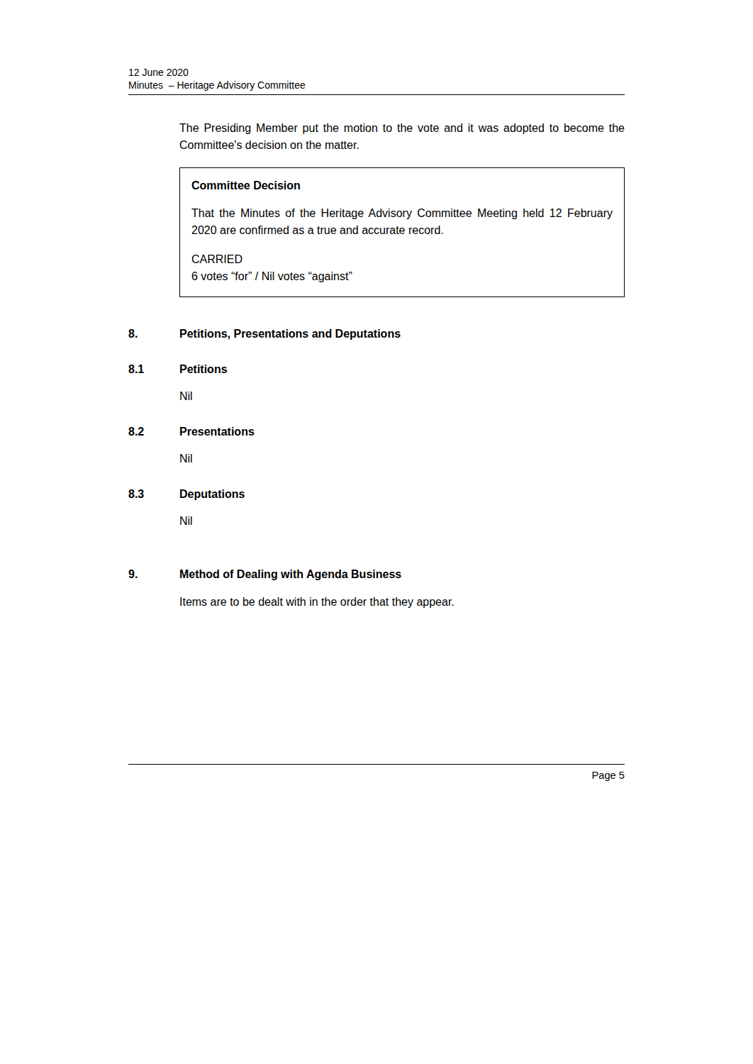12 June 2020
Minutes – Heritage Advisory Committee
The Presiding Member put the motion to the vote and it was adopted to become the Committee's decision on the matter.
Committee Decision
That the Minutes of the Heritage Advisory Committee Meeting held 12 February 2020 are confirmed as a true and accurate record.
CARRIED 6 votes “for” / Nil votes “against”
8. Petitions, Presentations and Deputations
8.1 Petitions
Nil
8.2 Presentations
Nil
8.3 Deputations
Nil
9. Method of Dealing with Agenda Business
Items are to be dealt with in the order that they appear.
Page 5